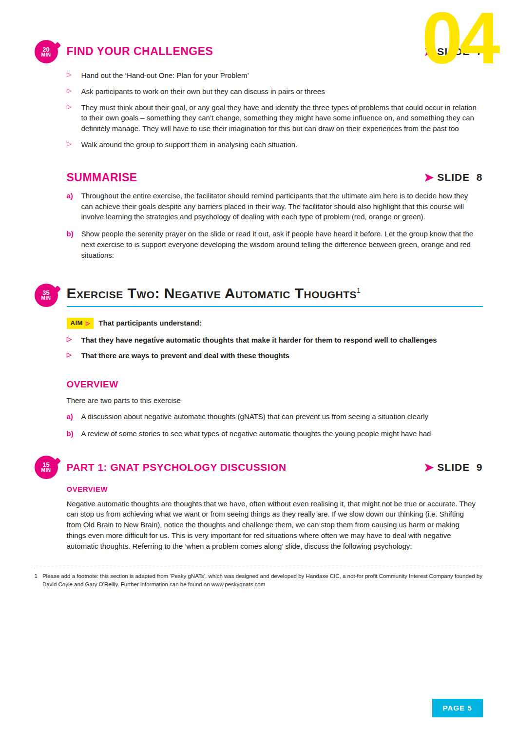04
20 MIN
Find your challenges
➤SLIDE 7
Hand out the ‘Hand-out One: Plan for your Problem’
Ask participants to work on their own but they can discuss in pairs or threes
They must think about their goal, or any goal they have and identify the three types of problems that could occur in relation to their own goals – something they can’t change, something they might have some influence on, and something they can definitely manage. They will have to use their imagination for this but can draw on their experiences from the past too
Walk around the group to support them in analysing each situation.
Summarise
➤SLIDE 8
Throughout the entire exercise, the facilitator should remind participants that the ultimate aim here is to decide how they can achieve their goals despite any barriers placed in their way. The facilitator should also highlight that this course will involve learning the strategies and psychology of dealing with each type of problem (red, orange or green).
Show people the serenity prayer on the slide or read it out, ask if people have heard it before. Let the group know that the next exercise to is support everyone developing the wisdom around telling the difference between green, orange and red situations:
35 MIN
Exercise Two: Negative Automatic Thoughts1
AIM That participants understand:
That they have negative automatic thoughts that make it harder for them to respond well to challenges
That there are ways to prevent and deal with these thoughts
Overview
There are two parts to this exercise
A discussion about negative automatic thoughts (gNATS) that can prevent us from seeing a situation clearly
A review of some stories to see what types of negative automatic thoughts the young people might have had
15 MIN
Part 1: gNAT Psychology Discussion
➤SLIDE 9
Overview
Negative automatic thoughts are thoughts that we have, often without even realising it, that might not be true or accurate. They can stop us from achieving what we want or from seeing things as they really are. If we slow down our thinking (i.e. Shifting from Old Brain to New Brain), notice the thoughts and challenge them, we can stop them from causing us harm or making things even more difficult for us. This is very important for red situations where often we may have to deal with negative automatic thoughts. Referring to the ‘when a problem comes along’ slide, discuss the following psychology:
1
Please add a footnote: this section is adapted from ‘Pesky gNATs’, which was designed and developed by Handaxe CIC, a not-for profit Community Interest Company founded by David Coyle and Gary O’Reilly. Further information can be found on www.peskygnats.com
PAGE 5